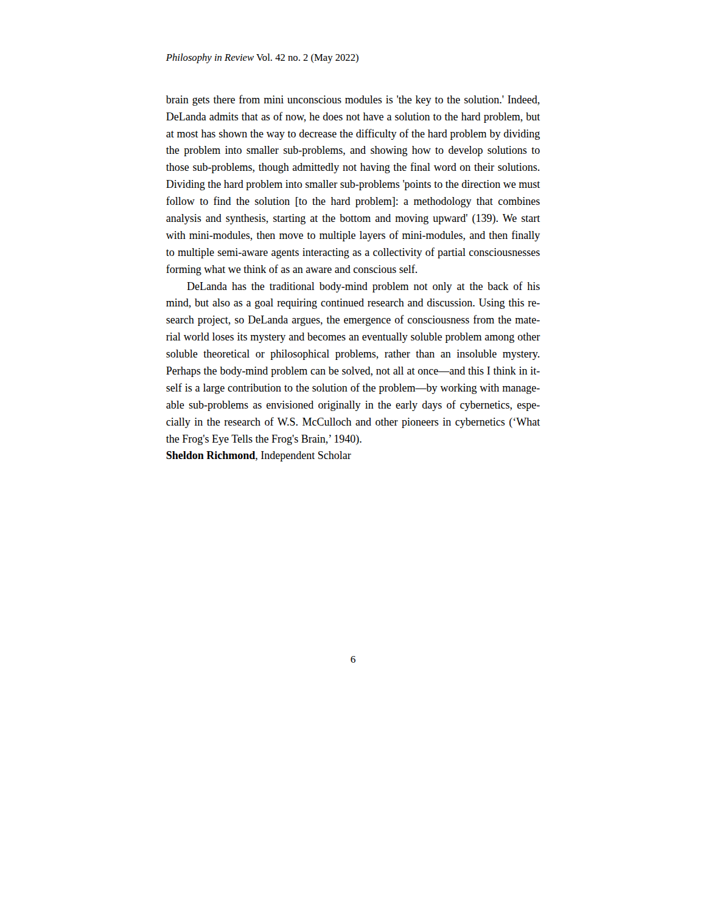Philosophy in Review Vol. 42 no. 2 (May 2022)
brain gets there from mini unconscious modules is 'the key to the solution.' Indeed, DeLanda admits that as of now, he does not have a solution to the hard problem, but at most has shown the way to decrease the difficulty of the hard problem by dividing the problem into smaller sub-problems, and showing how to develop solutions to those sub-problems, though admittedly not having the final word on their solutions. Dividing the hard problem into smaller sub-problems 'points to the direction we must follow to find the solution [to the hard problem]: a methodology that combines analysis and synthesis, starting at the bottom and moving upward' (139). We start with mini-modules, then move to multiple layers of mini-modules, and then finally to multiple semi-aware agents interacting as a collectivity of partial consciousnesses forming what we think of as an aware and conscious self.
DeLanda has the traditional body-mind problem not only at the back of his mind, but also as a goal requiring continued research and discussion. Using this research project, so DeLanda argues, the emergence of consciousness from the material world loses its mystery and becomes an eventually soluble problem among other soluble theoretical or philosophical problems, rather than an insoluble mystery. Perhaps the body-mind problem can be solved, not all at once—and this I think in itself is a large contribution to the solution of the problem—by working with manageable sub-problems as envisioned originally in the early days of cybernetics, especially in the research of W.S. McCulloch and other pioneers in cybernetics (‘What the Frog's Eye Tells the Frog's Brain,’ 1940).
Sheldon Richmond, Independent Scholar
6